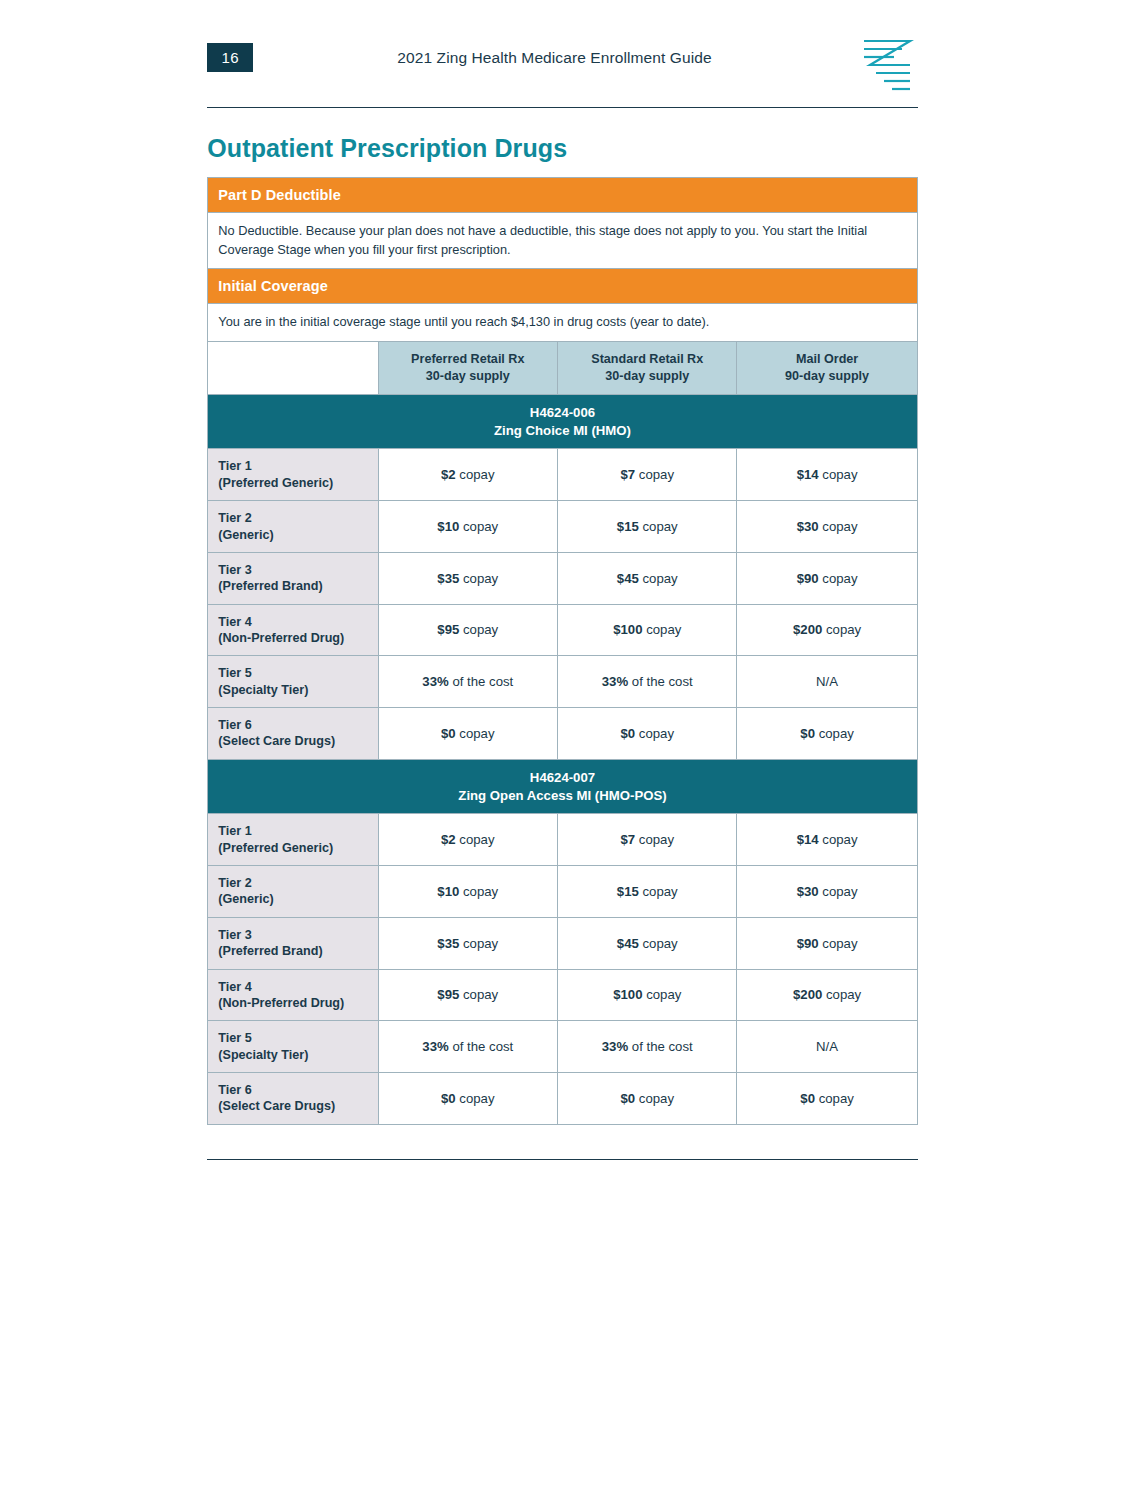16
2021 Zing Health Medicare Enrollment Guide
Outpatient Prescription Drugs
| Part D Deductible |
| No Deductible. Because your plan does not have a deductible, this stage does not apply to you. You start the Initial Coverage Stage when you fill your first prescription. |
| Initial Coverage |
| You are in the initial coverage stage until you reach $4,130 in drug costs (year to date). |
| | Preferred Retail Rx 30-day supply | Standard Retail Rx 30-day supply | Mail Order 90-day supply |
| H4624-006 Zing Choice MI (HMO) |
| Tier 1 (Preferred Generic) | $2 copay | $7 copay | $14 copay |
| Tier 2 (Generic) | $10 copay | $15 copay | $30 copay |
| Tier 3 (Preferred Brand) | $35 copay | $45 copay | $90 copay |
| Tier 4 (Non-Preferred Drug) | $95 copay | $100 copay | $200 copay |
| Tier 5 (Specialty Tier) | 33% of the cost | 33% of the cost | N/A |
| Tier 6 (Select Care Drugs) | $0 copay | $0 copay | $0 copay |
| H4624-007 Zing Open Access MI (HMO-POS) |
| Tier 1 (Preferred Generic) | $2 copay | $7 copay | $14 copay |
| Tier 2 (Generic) | $10 copay | $15 copay | $30 copay |
| Tier 3 (Preferred Brand) | $35 copay | $45 copay | $90 copay |
| Tier 4 (Non-Preferred Drug) | $95 copay | $100 copay | $200 copay |
| Tier 5 (Specialty Tier) | 33% of the cost | 33% of the cost | N/A |
| Tier 6 (Select Care Drugs) | $0 copay | $0 copay | $0 copay |